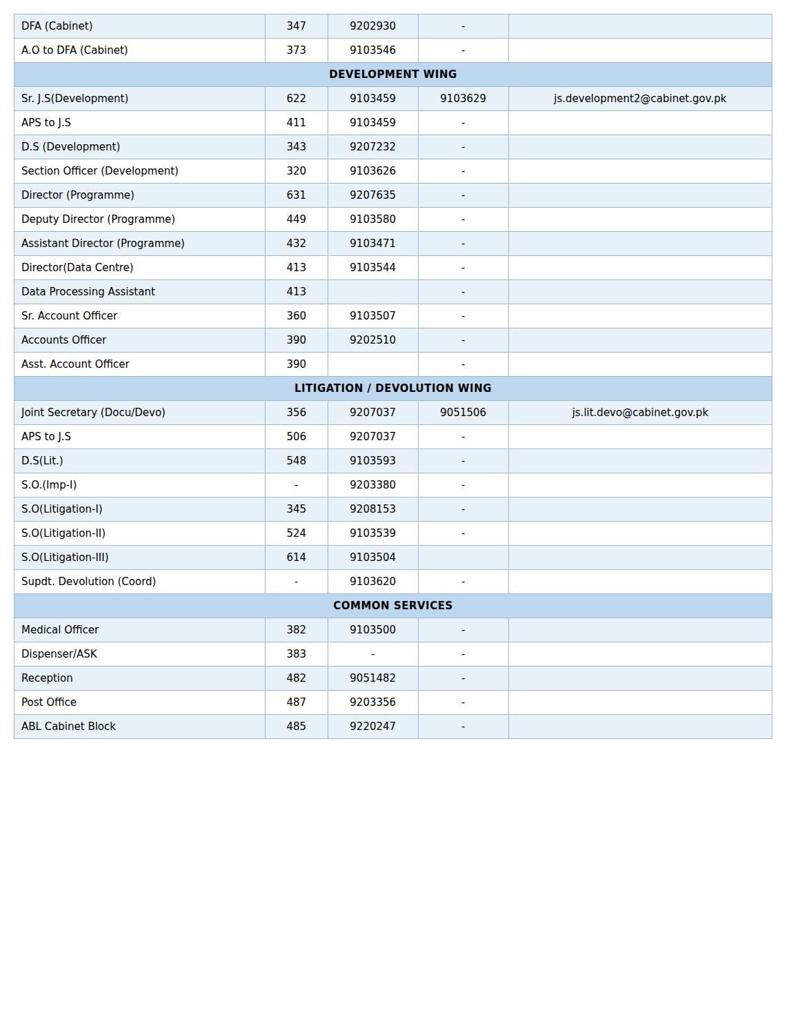| DFA (Cabinet) | 347 | 9202930 | - | |
| A.O to DFA (Cabinet) | 373 | 9103546 | - | |
| DEVELOPMENT WING |
| Sr. J.S(Development) | 622 | 9103459 | 9103629 | js.development2@cabinet.gov.pk |
| APS to J.S | 411 | 9103459 | - | |
| D.S (Development) | 343 | 9207232 | - | |
| Section Officer (Development) | 320 | 9103626 | - | |
| Director (Programme) | 631 | 9207635 | - | |
| Deputy Director (Programme) | 449 | 9103580 | - | |
| Assistant Director (Programme) | 432 | 9103471 | - | |
| Director(Data Centre) | 413 | 9103544 | - | |
| Data Processing Assistant | 413 | | - | |
| Sr. Account Officer | 360 | 9103507 | - | |
| Accounts Officer | 390 | 9202510 | - | |
| Asst. Account Officer | 390 | | - | |
| LITIGATION / DEVOLUTION WING |
| Joint Secretary (Docu/Devo) | 356 | 9207037 | 9051506 | js.lit.devo@cabinet.gov.pk |
| APS to J.S | 506 | 9207037 | - | |
| D.S(Lit.) | 548 | 9103593 | - | |
| S.O.(Imp-I) | - | 9203380 | - | |
| S.O(Litigation-I) | 345 | 9208153 | - | |
| S.O(Litigation-II) | 524 | 9103539 | - | |
| S.O(Litigation-III) | 614 | 9103504 | | |
| Supdt. Devolution (Coord) | - | 9103620 | - | |
| COMMON SERVICES |
| Medical Officer | 382 | 9103500 | - | |
| Dispenser/ASK | 383 | - | - | |
| Reception | 482 | 9051482 | - | |
| Post Office | 487 | 9203356 | - | |
| ABL Cabinet Block | 485 | 9220247 | - | |